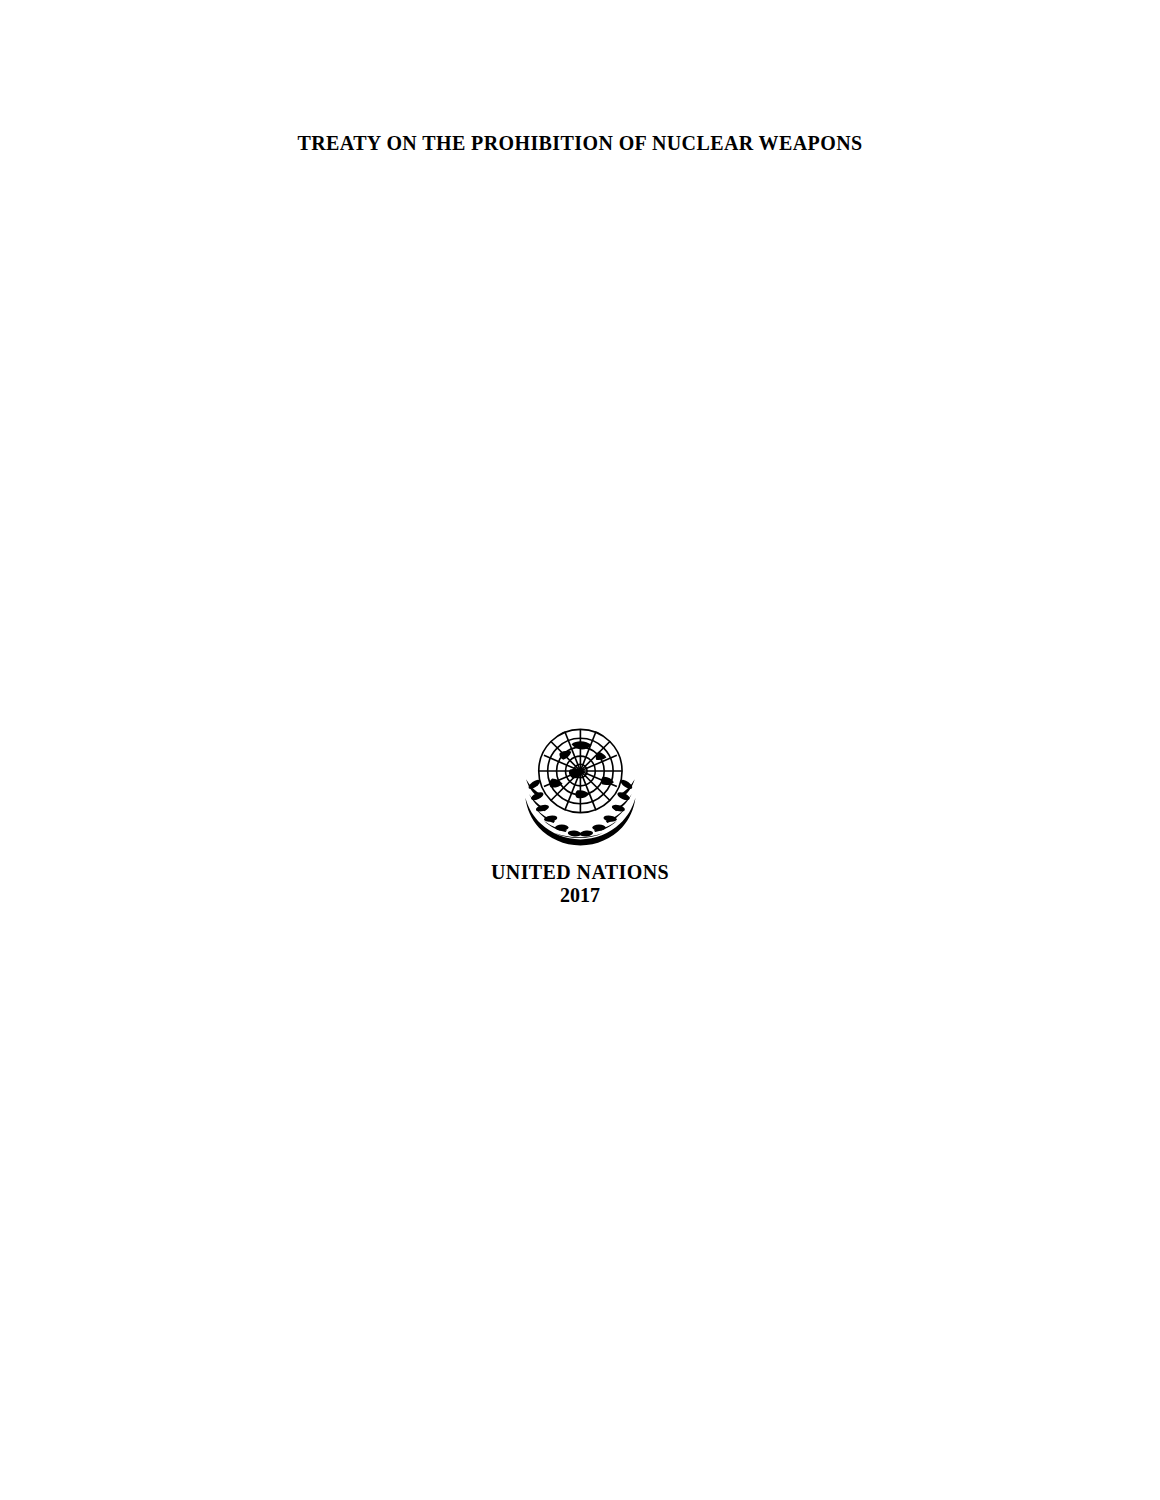Treaty on the Prohibition of Nuclear Weapons
United Nations
2017